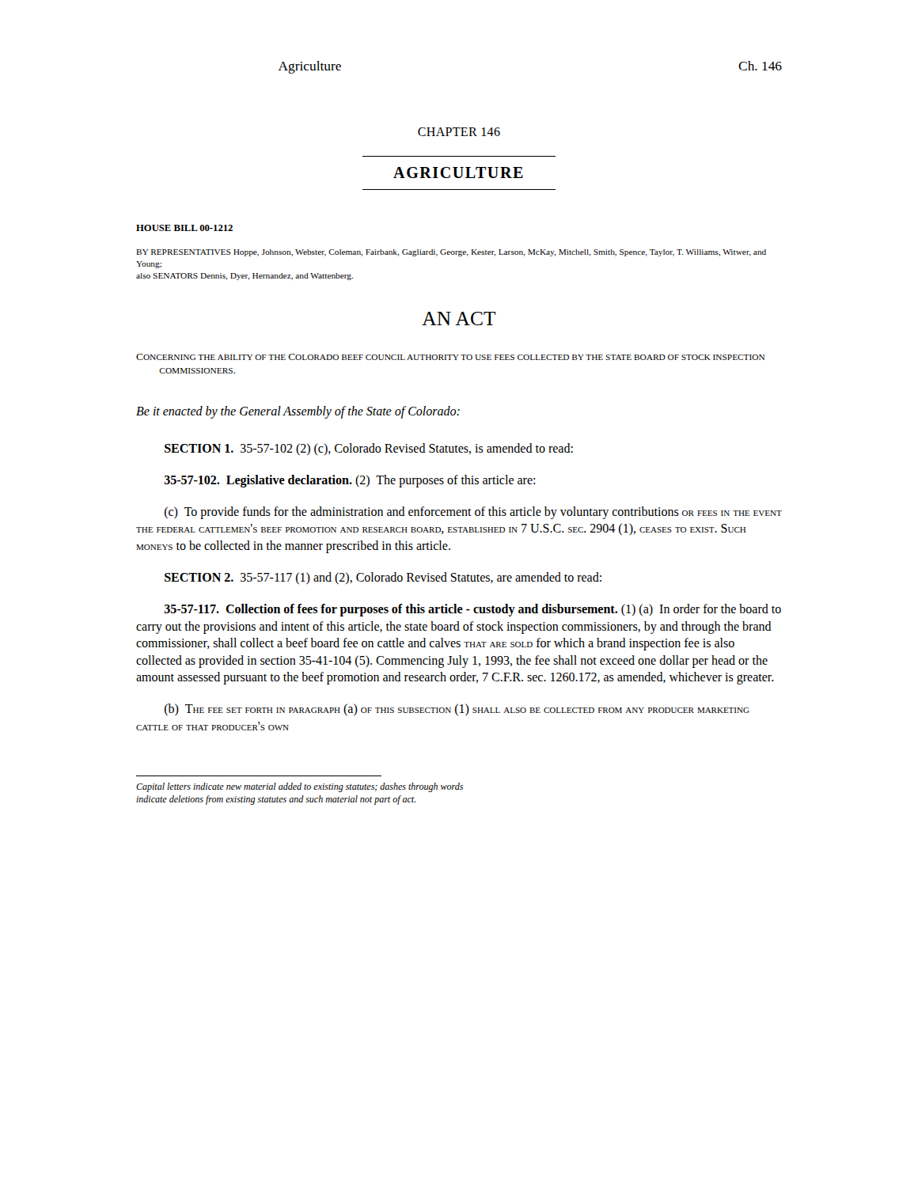Agriculture Ch. 146
CHAPTER 146
AGRICULTURE
HOUSE BILL 00-1212
BY REPRESENTATIVES Hoppe, Johnson, Webster, Coleman, Fairbank, Gagliardi, George, Kester, Larson, McKay, Mitchell, Smith, Spence, Taylor, T. Williams, Witwer, and Young;
also SENATORS Dennis, Dyer, Hernandez, and Wattenberg.
AN ACT
CONCERNING THE ABILITY OF THE COLORADO BEEF COUNCIL AUTHORITY TO USE FEES COLLECTED BY THE STATE BOARD OF STOCK INSPECTION COMMISSIONERS.
Be it enacted by the General Assembly of the State of Colorado:
SECTION 1. 35-57-102 (2) (c), Colorado Revised Statutes, is amended to read:
35-57-102. Legislative declaration. (2) The purposes of this article are:
(c) To provide funds for the administration and enforcement of this article by voluntary contributions or fees in the event the federal cattlemen's beef promotion and research board, established in 7 U.S.C. sec. 2904 (1), ceases to exist. Such moneys to be collected in the manner prescribed in this article.
SECTION 2. 35-57-117 (1) and (2), Colorado Revised Statutes, are amended to read:
35-57-117. Collection of fees for purposes of this article - custody and disbursement. (1) (a) In order for the board to carry out the provisions and intent of this article, the state board of stock inspection commissioners, by and through the brand commissioner, shall collect a beef board fee on cattle and calves that are sold for which a brand inspection fee is also collected as provided in section 35-41-104 (5). Commencing July 1, 1993, the fee shall not exceed one dollar per head or the amount assessed pursuant to the beef promotion and research order, 7 C.F.R. sec. 1260.172, as amended, whichever is greater.
(b) The fee set forth in paragraph (a) of this subsection (1) shall also be collected from any producer marketing cattle of that producer's own
Capital letters indicate new material added to existing statutes; dashes through words indicate deletions from existing statutes and such material not part of act.